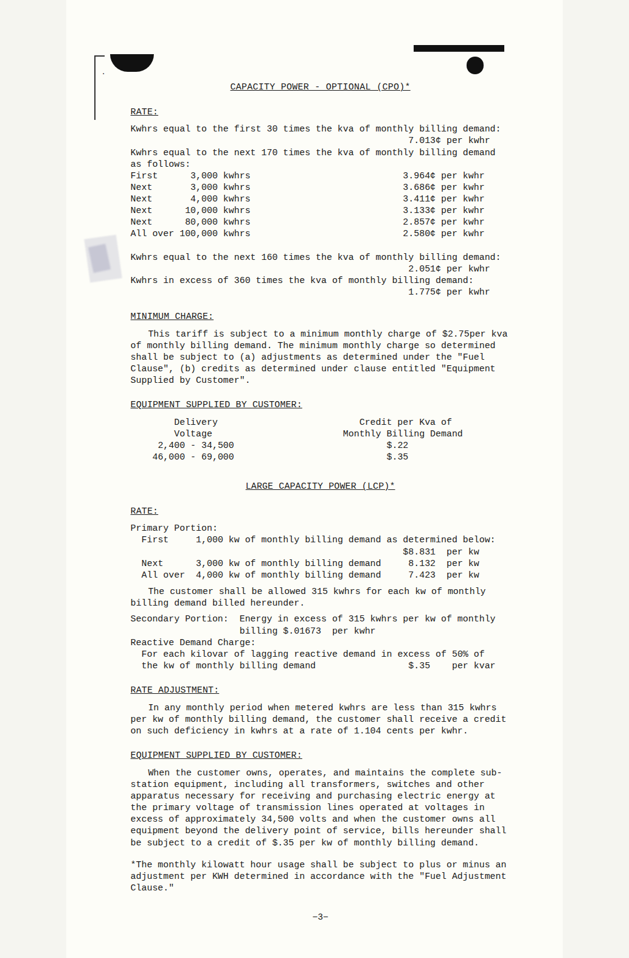.
CAPACITY POWER - OPTIONAL (CPO)*
RATE:
Kwhrs equal to the first 30 times the kva of monthly billing demand:
                                                   7.013¢ per kwhr
Kwhrs equal to the next 170 times the kva of monthly billing demand
as follows:
First      3,000 kwhrs                            3.964¢ per kwhr
Next       3,000 kwhrs                            3.686¢ per kwhr
Next       4,000 kwhrs                            3.411¢ per kwhr
Next      10,000 kwhrs                            3.133¢ per kwhr
Next      80,000 kwhrs                            2.857¢ per kwhr
All over 100,000 kwhrs                            2.580¢ per kwhr

Kwhrs equal to the next 160 times the kva of monthly billing demand:
                                                   2.051¢ per kwhr
Kwhrs in excess of 360 times the kva of monthly billing demand:
                                                   1.775¢ per kwhr
MINIMUM CHARGE:
This tariff is subject to a minimum monthly charge of $2.75per kva of monthly billing demand. The minimum monthly charge so determined shall be subject to (a) adjustments as determined under the "Fuel Clause", (b) credits as determined under clause entitled "Equipment Supplied by Customer".
EQUIPMENT SUPPLIED BY CUSTOMER:
        Delivery                          Credit per Kva of
        Voltage                        Monthly Billing Demand
     2,400 - 34,500                            $.22
    46,000 - 69,000                            $.35
LARGE CAPACITY POWER (LCP)*
RATE:
Primary Portion:
  First     1,000 kw of monthly billing demand as determined below:
                                                  $8.831  per kw
  Next      3,000 kw of monthly billing demand     8.132  per kw
  All over  4,000 kw of monthly billing demand     7.423  per kw
The customer shall be allowed 315 kwhrs for each kw of monthly billing demand billed hereunder.
Secondary Portion:  Energy in excess of 315 kwhrs per kw of monthly
                    billing $.01673  per kwhr
Reactive Demand Charge:
  For each kilovar of lagging reactive demand in excess of 50% of
  the kw of monthly billing demand                 $.35    per kvar
RATE ADJUSTMENT:
In any monthly period when metered kwhrs are less than 315 kwhrs per kw of monthly billing demand, the customer shall receive a credit on such deficiency in kwhrs at a rate of 1.104 cents per kwhr.
EQUIPMENT SUPPLIED BY CUSTOMER:
When the customer owns, operates, and maintains the complete sub- station equipment, including all transformers, switches and other apparatus necessary for receiving and purchasing electric energy at the primary voltage of transmission lines operated at voltages in excess of approximately 34,500 volts and when the customer owns all equipment beyond the delivery point of service, bills hereunder shall be subject to a credit of $.35 per kw of monthly billing demand.
*The monthly kilowatt hour usage shall be subject to plus or minus an adjustment per KWH determined in accordance with the "Fuel Adjustment Clause."
−3−